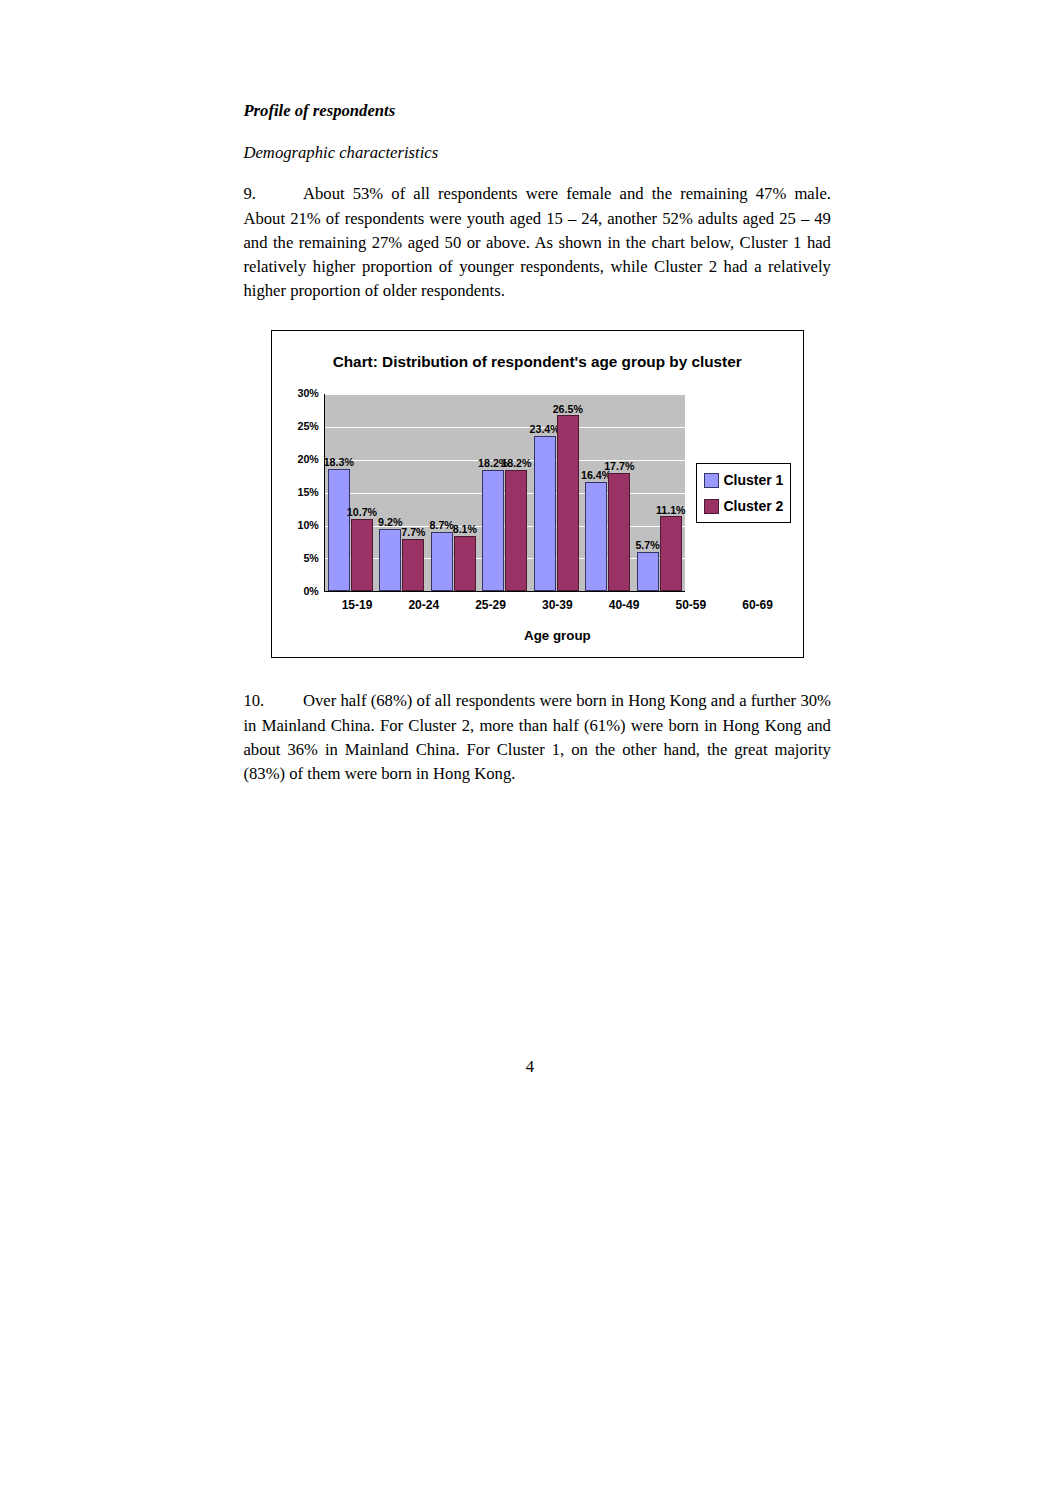Profile of respondents
Demographic characteristics
9. About 53% of all respondents were female and the remaining 47% male. About 21% of respondents were youth aged 15 – 24, another 52% adults aged 25 – 49 and the remaining 27% aged 50 or above. As shown in the chart below, Cluster 1 had relatively higher proportion of younger respondents, while Cluster 2 had a relatively higher proportion of older respondents.
Chart: Distribution of respondent's age group by cluster
30% 25% 20% 15% 10% 5% 0%
18.3%
10.7%
9.2%
7.7%
8.7%
8.1%
18.2%
18.2%
23.4%
26.5%
16.4%
17.7%
5.7%
11.1%
Cluster 1
Cluster 2
15-19 20-24 25-29 30-39 40-49 50-59 60-69
Age group
10. Over half (68%) of all respondents were born in Hong Kong and a further 30% in Mainland China. For Cluster 2, more than half (61%) were born in Hong Kong and about 36% in Mainland China. For Cluster 1, on the other hand, the great majority (83%) of them were born in Hong Kong.
4